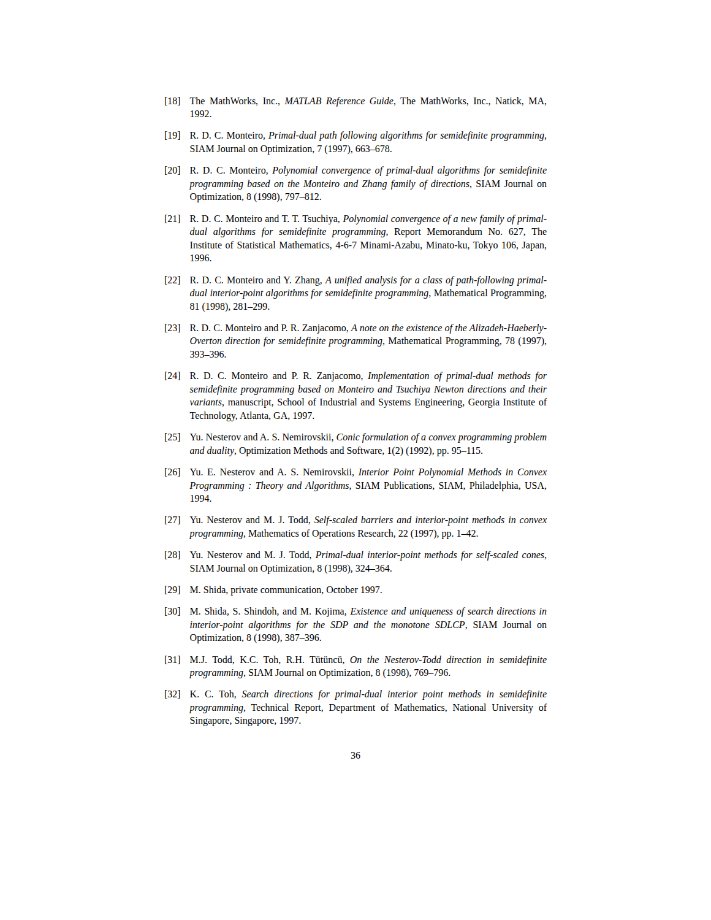[18] The MathWorks, Inc., MATLAB Reference Guide, The MathWorks, Inc., Natick, MA, 1992.
[19] R. D. C. Monteiro, Primal-dual path following algorithms for semidefinite programming, SIAM Journal on Optimization, 7 (1997), 663–678.
[20] R. D. C. Monteiro, Polynomial convergence of primal-dual algorithms for semidefinite programming based on the Monteiro and Zhang family of directions, SIAM Journal on Optimization, 8 (1998), 797–812.
[21] R. D. C. Monteiro and T. T. Tsuchiya, Polynomial convergence of a new family of primal-dual algorithms for semidefinite programming, Report Memorandum No. 627, The Institute of Statistical Mathematics, 4-6-7 Minami-Azabu, Minato-ku, Tokyo 106, Japan, 1996.
[22] R. D. C. Monteiro and Y. Zhang, A unified analysis for a class of path-following primal-dual interior-point algorithms for semidefinite programming, Mathematical Programming, 81 (1998), 281–299.
[23] R. D. C. Monteiro and P. R. Zanjacomo, A note on the existence of the Alizadeh-Haeberly-Overton direction for semidefinite programming, Mathematical Programming, 78 (1997), 393–396.
[24] R. D. C. Monteiro and P. R. Zanjacomo, Implementation of primal-dual methods for semidefinite programming based on Monteiro and Tsuchiya Newton directions and their variants, manuscript, School of Industrial and Systems Engineering, Georgia Institute of Technology, Atlanta, GA, 1997.
[25] Yu. Nesterov and A. S. Nemirovskii, Conic formulation of a convex programming problem and duality, Optimization Methods and Software, 1(2) (1992), pp. 95–115.
[26] Yu. E. Nesterov and A. S. Nemirovskii, Interior Point Polynomial Methods in Convex Programming : Theory and Algorithms, SIAM Publications, SIAM, Philadelphia, USA, 1994.
[27] Yu. Nesterov and M. J. Todd, Self-scaled barriers and interior-point methods in convex programming, Mathematics of Operations Research, 22 (1997), pp. 1–42.
[28] Yu. Nesterov and M. J. Todd, Primal-dual interior-point methods for self-scaled cones, SIAM Journal on Optimization, 8 (1998), 324–364.
[29] M. Shida, private communication, October 1997.
[30] M. Shida, S. Shindoh, and M. Kojima, Existence and uniqueness of search directions in interior-point algorithms for the SDP and the monotone SDLCP, SIAM Journal on Optimization, 8 (1998), 387–396.
[31] M.J. Todd, K.C. Toh, R.H. Tütüncü, On the Nesterov-Todd direction in semidefinite programming, SIAM Journal on Optimization, 8 (1998), 769–796.
[32] K. C. Toh, Search directions for primal-dual interior point methods in semidefinite programming, Technical Report, Department of Mathematics, National University of Singapore, Singapore, 1997.
36